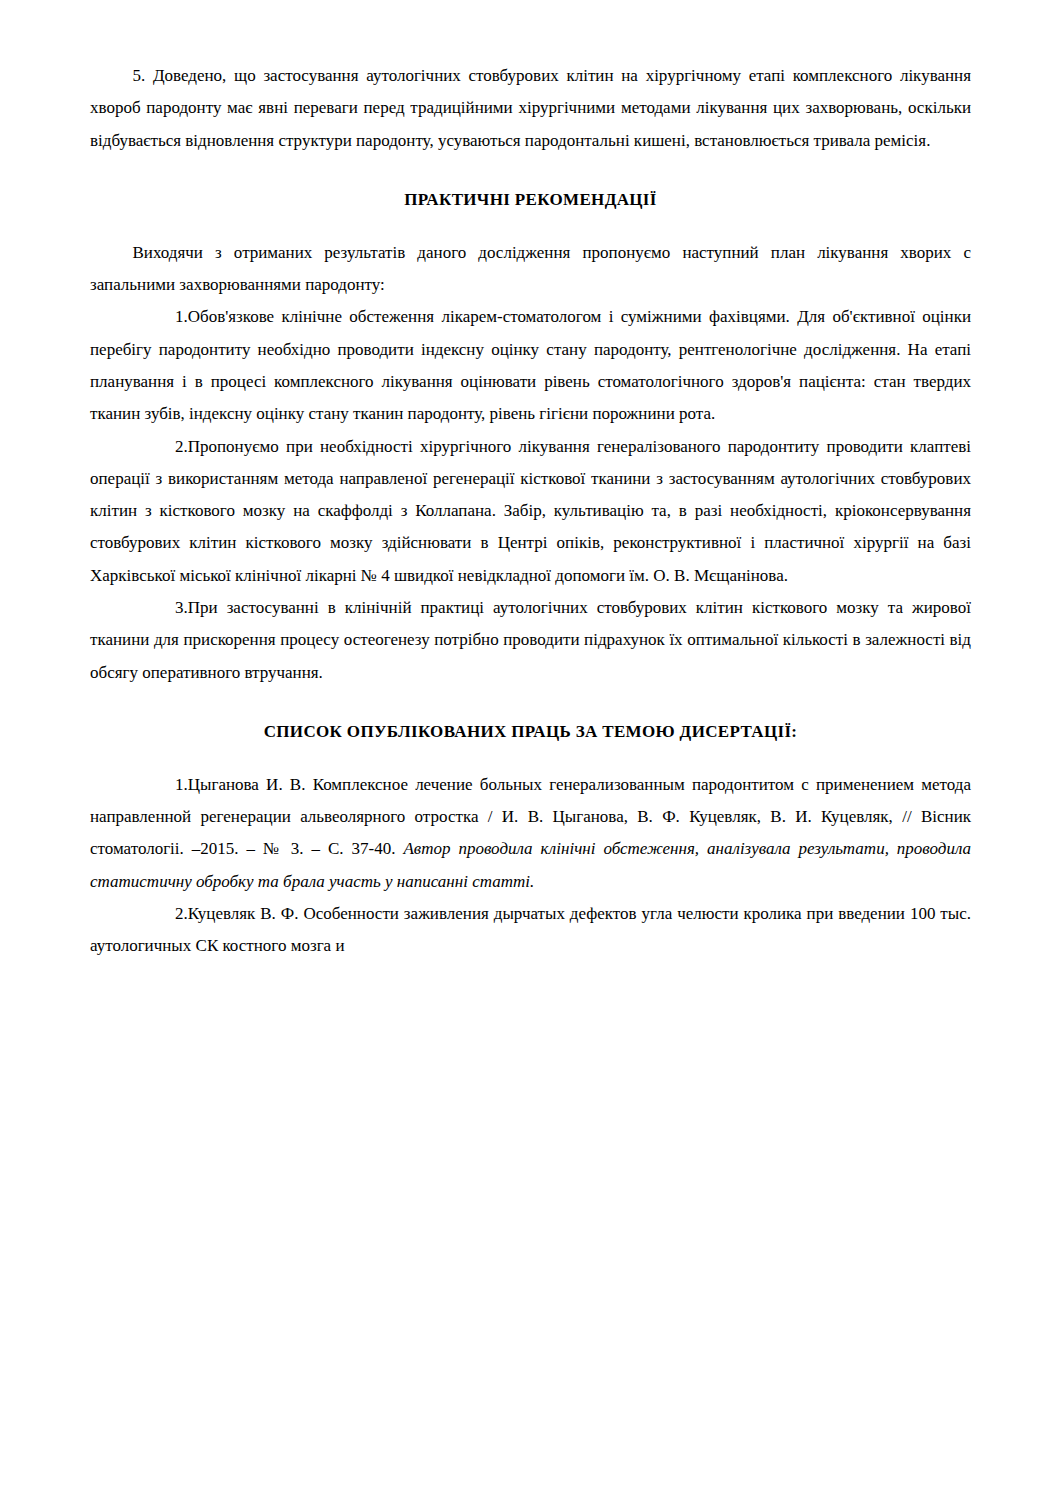5. Доведено, що застосування аутологічних стовбурових клітин на хірургічному етапі комплексного лікування хвороб пародонту має явні переваги перед традиційними хірургічними методами лікування цих захворювань, оскільки відбувається відновлення структури пародонту, усуваються пародонтальні кишені, встановлюється тривала ремісія.
Практичні рекомендації
Виходячи з отриманих результатів даного дослідження пропонуємо наступний план лікування хворих с запальними захворюваннями пародонту:
1. Обов'язкове клінічне обстеження лікарем-стоматологом і суміжними фахівцями. Для об'єктивної оцінки перебігу пародонтиту необхідно проводити індексну оцінку стану пародонту, рентгенологічне дослідження. На етапі планування і в процесі комплексного лікування оцінювати рівень стоматологічного здоров'я пацієнта: стан твердих тканин зубів, індексну оцінку стану тканин пародонту, рівень гігієни порожнини рота.
2. Пропонуємо при необхідності хірургічного лікування генералізованого пародонтиту проводити клаптеві операції з використанням метода направленої регенерації кісткової тканини з застосуванням аутологічних стовбурових клітин з кісткового мозку на скаффолді з Коллапана. Забір, культивацію та, в разі необхідності, кріоконсервування стовбурових клітин кісткового мозку здійснювати в Центрі опіків, реконструктивної і пластичної хірургії на базі Харківської міської клінічної лікарні № 4 швидкої невідкладної допомоги їм. О. В. Мєщанінова.
3. При застосуванні в клінічній практиці аутологічних стовбурових клітин кісткового мозку та жирової тканини для прискорення процесу остеогенезу потрібно проводити підрахунок їх оптимальної кількості в залежності від обсягу оперативного втручання.
Список опублікованих праць за темою дисертації:
1. Цыганова И. В. Комплексное лечение больных генерализованным пародонтитом с применением метода направленной регенерации альвеолярного отростка / И. В. Цыганова, В. Ф. Куцевляк, В. И. Куцевляк, // Вісник стоматологіі. –2015. – № 3. – С. 37-40. Автор проводила клінічні обстеження, аналізувала результати, проводила статистичну обробку та брала участь у написанні статті.
2. Куцевляк В. Ф. Особенности заживления дырчатых дефектов угла челюсти кролика при введении 100 тыс. аутологичных СК костного мозга и